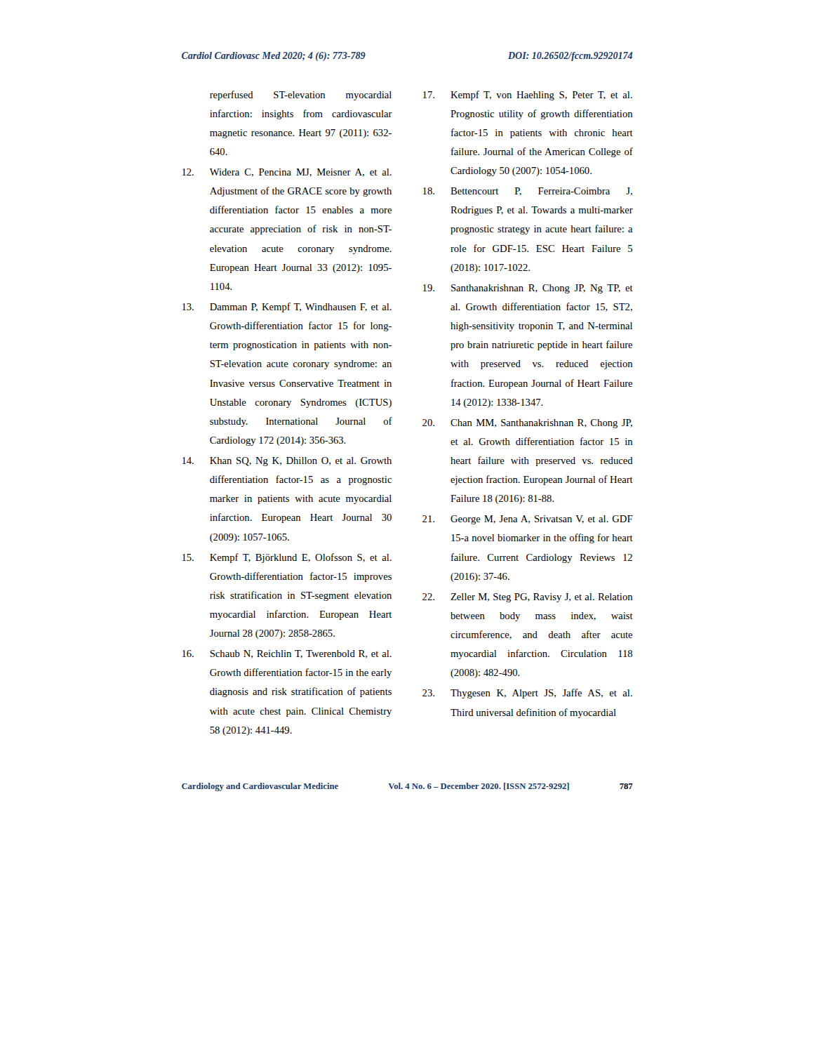Cardiol Cardiovasc Med 2020; 4 (6): 773-789
DOI: 10.26502/fccm.92920174
reperfused ST-elevation myocardial infarction: insights from cardiovascular magnetic resonance. Heart 97 (2011): 632-640.
12. Widera C, Pencina MJ, Meisner A, et al. Adjustment of the GRACE score by growth differentiation factor 15 enables a more accurate appreciation of risk in non-ST-elevation acute coronary syndrome. European Heart Journal 33 (2012): 1095-1104.
13. Damman P, Kempf T, Windhausen F, et al. Growth-differentiation factor 15 for long-term prognostication in patients with non-ST-elevation acute coronary syndrome: an Invasive versus Conservative Treatment in Unstable coronary Syndromes (ICTUS) substudy. International Journal of Cardiology 172 (2014): 356-363.
14. Khan SQ, Ng K, Dhillon O, et al. Growth differentiation factor-15 as a prognostic marker in patients with acute myocardial infarction. European Heart Journal 30 (2009): 1057-1065.
15. Kempf T, Björklund E, Olofsson S, et al. Growth-differentiation factor-15 improves risk stratification in ST-segment elevation myocardial infarction. European Heart Journal 28 (2007): 2858-2865.
16. Schaub N, Reichlin T, Twerenbold R, et al. Growth differentiation factor-15 in the early diagnosis and risk stratification of patients with acute chest pain. Clinical Chemistry 58 (2012): 441-449.
17. Kempf T, von Haehling S, Peter T, et al. Prognostic utility of growth differentiation factor-15 in patients with chronic heart failure. Journal of the American College of Cardiology 50 (2007): 1054-1060.
18. Bettencourt P, Ferreira‐Coimbra J, Rodrigues P, et al. Towards a multi-marker prognostic strategy in acute heart failure: a role for GDF-15. ESC Heart Failure 5 (2018): 1017-1022.
19. Santhanakrishnan R, Chong JP, Ng TP, et al. Growth differentiation factor 15, ST2, high‐sensitivity troponin T, and N-terminal pro brain natriuretic peptide in heart failure with preserved vs. reduced ejection fraction. European Journal of Heart Failure 14 (2012): 1338-1347.
20. Chan MM, Santhanakrishnan R, Chong JP, et al. Growth differentiation factor 15 in heart failure with preserved vs. reduced ejection fraction. European Journal of Heart Failure 18 (2016): 81‐88.
21. George M, Jena A, Srivatsan V, et al. GDF 15-a novel biomarker in the offing for heart failure. Current Cardiology Reviews 12 (2016): 37-46.
22. Zeller M, Steg PG, Ravisy J, et al. Relation between body mass index, waist circumference, and death after acute myocardial infarction. Circulation 118 (2008): 482-490.
23. Thygesen K, Alpert JS, Jaffe AS, et al. Third universal definition of myocardial
Cardiology and Cardiovascular Medicine
Vol. 4 No. 6 – December 2020. [ISSN 2572-9292]
787